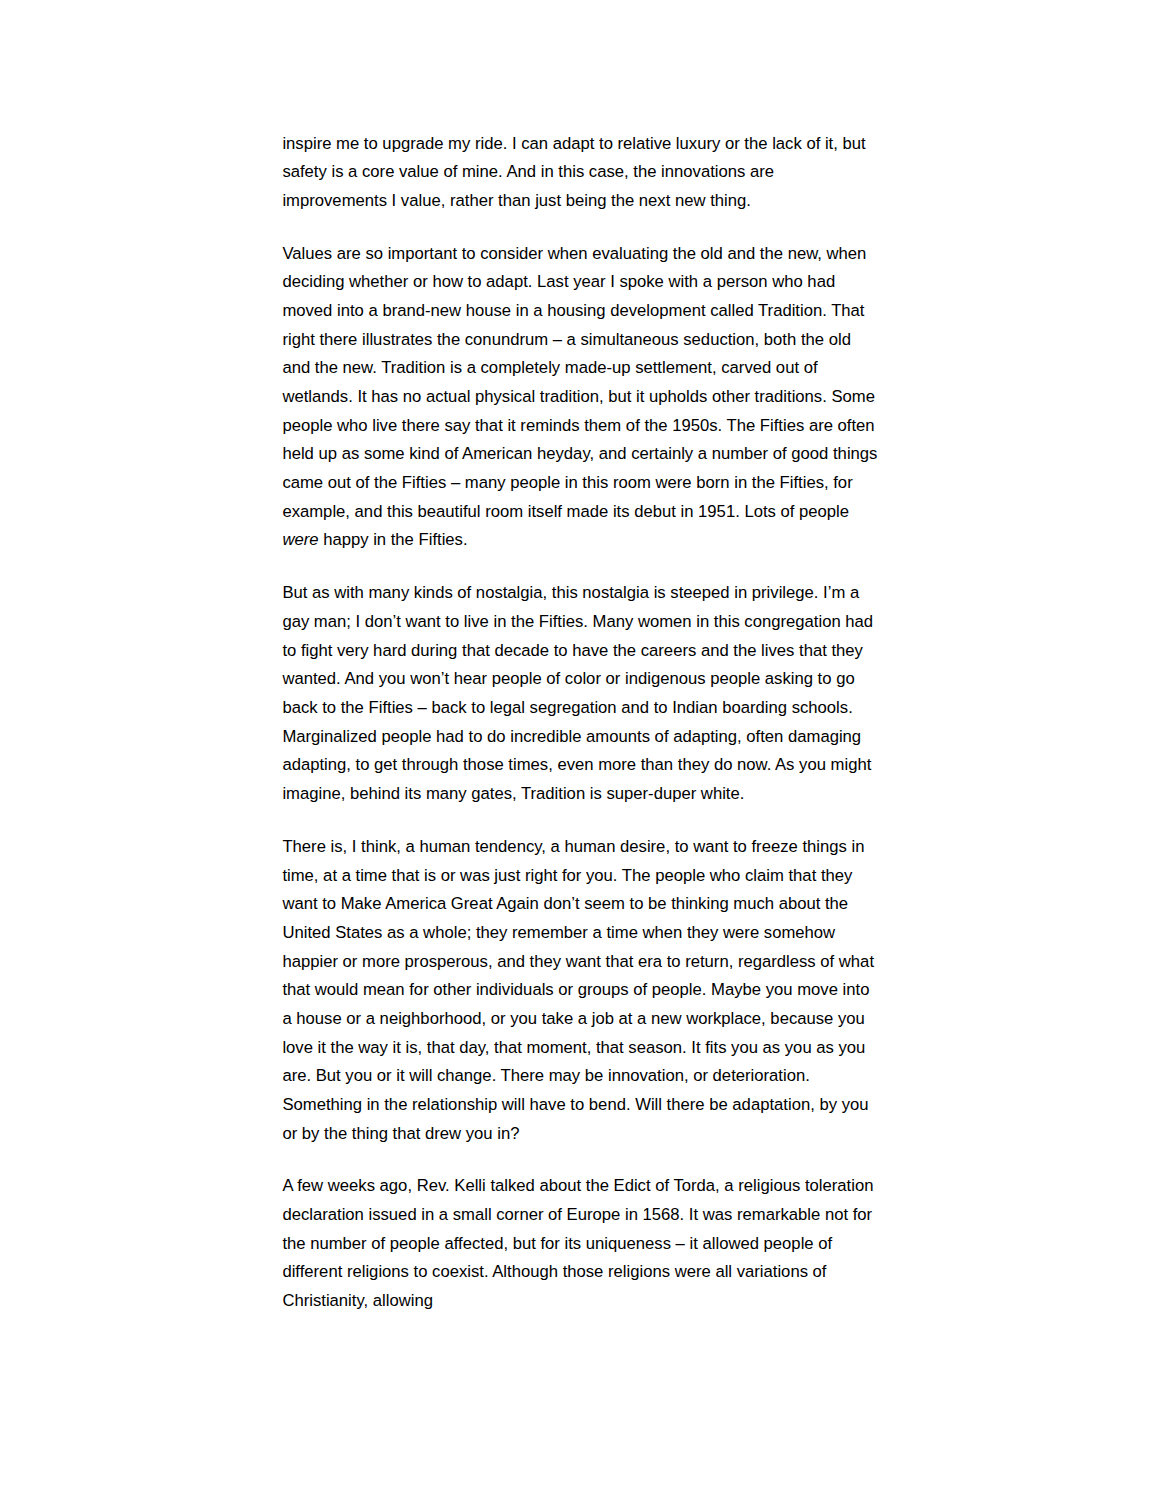inspire me to upgrade my ride. I can adapt to relative luxury or the lack of it, but safety is a core value of mine. And in this case, the innovations are improvements I value, rather than just being the next new thing.
Values are so important to consider when evaluating the old and the new, when deciding whether or how to adapt. Last year I spoke with a person who had moved into a brand-new house in a housing development called Tradition. That right there illustrates the conundrum – a simultaneous seduction, both the old and the new. Tradition is a completely made-up settlement, carved out of wetlands. It has no actual physical tradition, but it upholds other traditions. Some people who live there say that it reminds them of the 1950s. The Fifties are often held up as some kind of American heyday, and certainly a number of good things came out of the Fifties – many people in this room were born in the Fifties, for example, and this beautiful room itself made its debut in 1951. Lots of people were happy in the Fifties.
But as with many kinds of nostalgia, this nostalgia is steeped in privilege. I’m a gay man; I don’t want to live in the Fifties. Many women in this congregation had to fight very hard during that decade to have the careers and the lives that they wanted. And you won’t hear people of color or indigenous people asking to go back to the Fifties – back to legal segregation and to Indian boarding schools. Marginalized people had to do incredible amounts of adapting, often damaging adapting, to get through those times, even more than they do now. As you might imagine, behind its many gates, Tradition is super-duper white.
There is, I think, a human tendency, a human desire, to want to freeze things in time, at a time that is or was just right for you. The people who claim that they want to Make America Great Again don’t seem to be thinking much about the United States as a whole; they remember a time when they were somehow happier or more prosperous, and they want that era to return, regardless of what that would mean for other individuals or groups of people. Maybe you move into a house or a neighborhood, or you take a job at a new workplace, because you love it the way it is, that day, that moment, that season. It fits you as you as you are. But you or it will change. There may be innovation, or deterioration. Something in the relationship will have to bend. Will there be adaptation, by you or by the thing that drew you in?
A few weeks ago, Rev. Kelli talked about the Edict of Torda, a religious toleration declaration issued in a small corner of Europe in 1568. It was remarkable not for the number of people affected, but for its uniqueness – it allowed people of different religions to coexist. Although those religions were all variations of Christianity, allowing